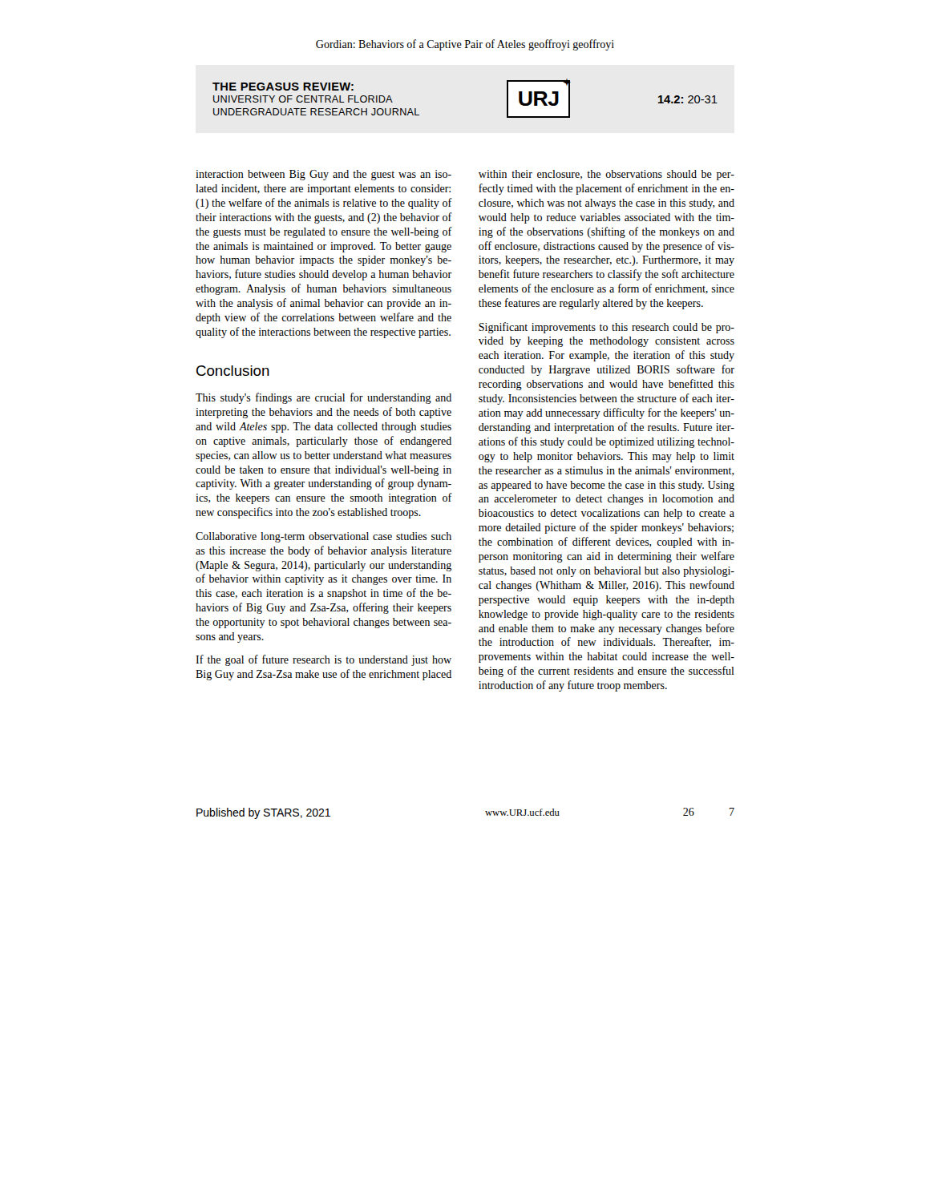Gordian: Behaviors of a Captive Pair of Ateles geoffroyi geoffroyi
THE PEGASUS REVIEW:
UNIVERSITY OF CENTRAL FLORIDA
UNDERGRADUATE RESEARCH JOURNAL
URJ✦
14.2: 20-31
interaction between Big Guy and the guest was an isolated incident, there are important elements to consider: (1) the welfare of the animals is relative to the quality of their interactions with the guests, and (2) the behavior of the guests must be regulated to ensure the well-being of the animals is maintained or improved. To better gauge how human behavior impacts the spider monkey's behaviors, future studies should develop a human behavior ethogram. Analysis of human behaviors simultaneous with the analysis of animal behavior can provide an in-depth view of the correlations between welfare and the quality of the interactions between the respective parties.
Conclusion
This study's findings are crucial for understanding and interpreting the behaviors and the needs of both captive and wild Ateles spp. The data collected through studies on captive animals, particularly those of endangered species, can allow us to better understand what measures could be taken to ensure that individual's well-being in captivity. With a greater understanding of group dynamics, the keepers can ensure the smooth integration of new conspecifics into the zoo's established troops.
Collaborative long-term observational case studies such as this increase the body of behavior analysis literature (Maple & Segura, 2014), particularly our understanding of behavior within captivity as it changes over time. In this case, each iteration is a snapshot in time of the behaviors of Big Guy and Zsa-Zsa, offering their keepers the opportunity to spot behavioral changes between seasons and years.
If the goal of future research is to understand just how Big Guy and Zsa-Zsa make use of the enrichment placed within their enclosure, the observations should be perfectly timed with the placement of enrichment in the enclosure, which was not always the case in this study, and would help to reduce variables associated with the timing of the observations (shifting of the monkeys on and off enclosure, distractions caused by the presence of visitors, keepers, the researcher, etc.). Furthermore, it may benefit future researchers to classify the soft architecture elements of the enclosure as a form of enrichment, since these features are regularly altered by the keepers.
Significant improvements to this research could be provided by keeping the methodology consistent across each iteration. For example, the iteration of this study conducted by Hargrave utilized BORIS software for recording observations and would have benefitted this study. Inconsistencies between the structure of each iteration may add unnecessary difficulty for the keepers' understanding and interpretation of the results. Future iterations of this study could be optimized utilizing technology to help monitor behaviors. This may help to limit the researcher as a stimulus in the animals' environment, as appeared to have become the case in this study. Using an accelerometer to detect changes in locomotion and bioacoustics to detect vocalizations can help to create a more detailed picture of the spider monkeys' behaviors; the combination of different devices, coupled with in-person monitoring can aid in determining their welfare status, based not only on behavioral but also physiological changes (Whitham & Miller, 2016). This newfound perspective would equip keepers with the in-depth knowledge to provide high-quality care to the residents and enable them to make any necessary changes before the introduction of new individuals. Thereafter, improvements within the habitat could increase the well-being of the current residents and ensure the successful introduction of any future troop members.
Published by STARS, 2021
www.URJ.ucf.edu
26
7